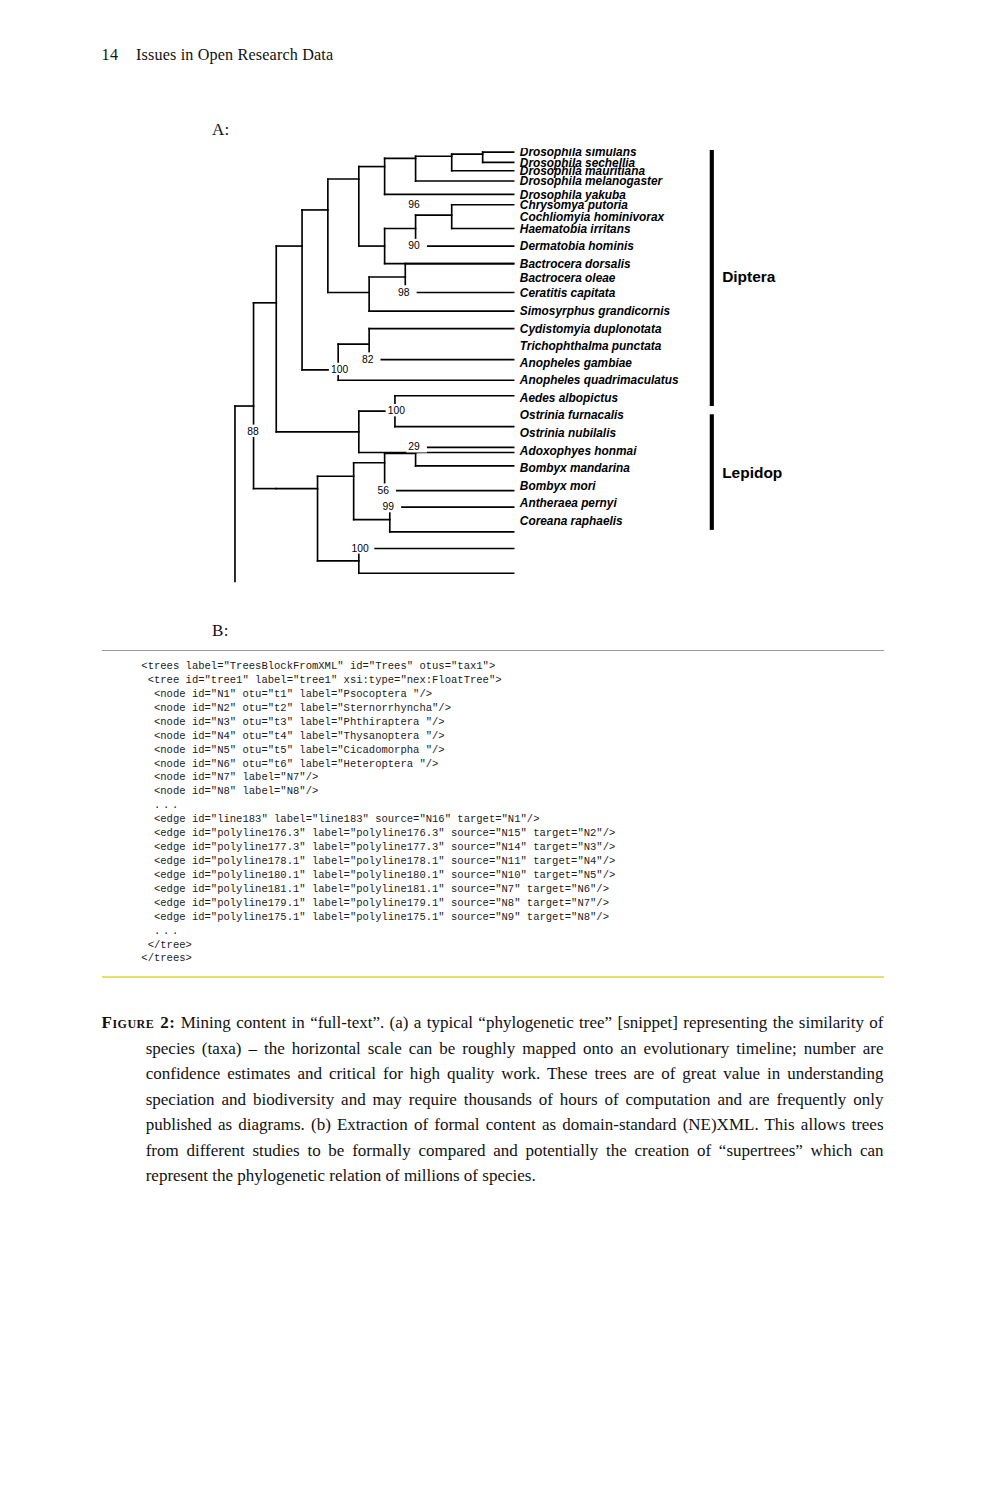14 Issues in Open Research Data
A:
96 90 98 82 100 100 88 29 56 99 100 Drosophila simulans Drosophila sechellia Drosophila mauritiana Drosophila melanogaster Drosophila yakuba Chrysomya putoria Cochliomyia hominivorax Haematobia irritans Dermatobia hominis Bactrocera dorsalis Bactrocera oleae Ceratitis capitata Simosyrphus grandicornis Cydistomyia duplonotata Trichophthalma punctata Anopheles gambiae Anopheles quadrimaculatus Aedes albopictus Ostrinia furnacalis Ostrinia nubilalis Adoxophyes honmai Bombyx mandarina Bombyx mori Antheraea pernyi Coreana raphaelis Diptera Lepidoptera
B:
  <trees label="TreesBlockFromXML" id="Trees" otus="tax1">
   <tree id="tree1" label="tree1" xsi:type="nex:FloatTree">
    <node id="N1" otu="t1" label="Psocoptera "/>
    <node id="N2" otu="t2" label="Sternorrhyncha"/>
    <node id="N3" otu="t3" label="Phthiraptera "/>
    <node id="N4" otu="t4" label="Thysanoptera "/>
    <node id="N5" otu="t5" label="Cicadomorpha "/>
    <node id="N6" otu="t6" label="Heteroptera "/>
    <node id="N7" label="N7"/>
    <node id="N8" label="N8"/>
    ...
    <edge id="line183" label="line183" source="N16" target="N1"/>
    <edge id="polyline176.3" label="polyline176.3" source="N15" target="N2"/>
    <edge id="polyline177.3" label="polyline177.3" source="N14" target="N3"/>
    <edge id="polyline178.1" label="polyline178.1" source="N11" target="N4"/>
    <edge id="polyline180.1" label="polyline180.1" source="N10" target="N5"/>
    <edge id="polyline181.1" label="polyline181.1" source="N7" target="N6"/>
    <edge id="polyline179.1" label="polyline179.1" source="N8" target="N7"/>
    <edge id="polyline175.1" label="polyline175.1" source="N9" target="N8"/>
    ...
   </tree>
  </trees>
Figure 2: Mining content in “full-text”. (a) a typical “phylogenetic tree” [snippet] representing the similarity of species (taxa) – the horizontal scale can be roughly mapped onto an evolutionary timeline; number are confidence estimates and critical for high quality work. These trees are of great value in understanding speciation and biodiversity and may require thousands of hours of computation and are frequently only published as diagrams. (b) Extraction of formal content as domain-standard (NE)XML. This allows trees from different studies to be formally compared and potentially the creation of “supertrees” which can represent the phylogenetic relation of millions of species.